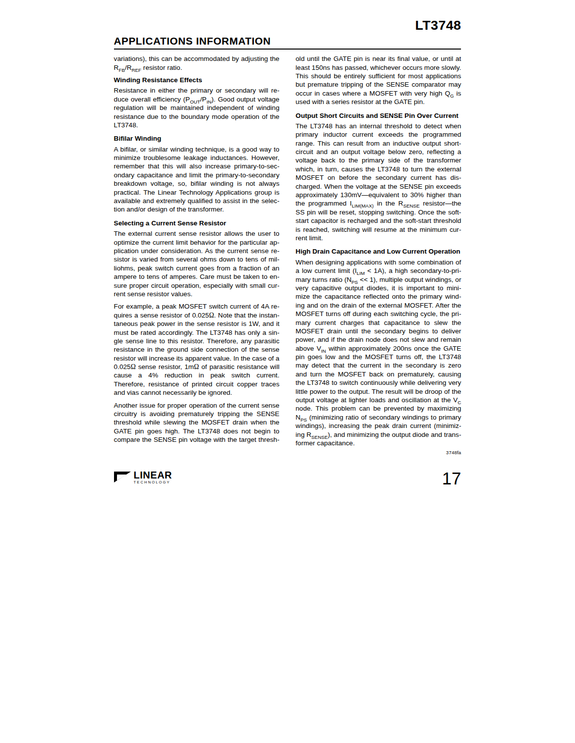LT3748
Applications Information
variations), this can be accommodated by adjusting the RFB/RREF resistor ratio.
Winding Resistance Effects
Resistance in either the primary or secondary will reduce overall efficiency (POUT/PIN). Good output voltage regulation will be maintained independent of winding resistance due to the boundary mode operation of the LT3748.
Bifilar Winding
A bifilar, or similar winding technique, is a good way to minimize troublesome leakage inductances. However, remember that this will also increase primary-to-secondary capacitance and limit the primary-to-secondary breakdown voltage, so, bifilar winding is not always practical. The Linear Technology Applications group is available and extremely qualified to assist in the selection and/or design of the transformer.
Selecting a Current Sense Resistor
The external current sense resistor allows the user to optimize the current limit behavior for the particular application under consideration. As the current sense resistor is varied from several ohms down to tens of milliohms, peak switch current goes from a fraction of an ampere to tens of amperes. Care must be taken to ensure proper circuit operation, especially with small current sense resistor values.
For example, a peak MOSFET switch current of 4A requires a sense resistor of 0.025Ω. Note that the instantaneous peak power in the sense resistor is 1W, and it must be rated accordingly. The LT3748 has only a single sense line to this resistor. Therefore, any parasitic resistance in the ground side connection of the sense resistor will increase its apparent value. In the case of a 0.025Ω sense resistor, 1mΩ of parasitic resistance will cause a 4% reduction in peak switch current. Therefore, resistance of printed circuit copper traces and vias cannot necessarily be ignored.
Another issue for proper operation of the current sense circuitry is avoiding prematurely tripping the SENSE threshold while slewing the MOSFET drain when the GATE pin goes high. The LT3748 does not begin to compare the SENSE pin voltage with the target threshold until the GATE pin is near its final value, or until at least 150ns has passed, whichever occurs more slowly. This should be entirely sufficient for most applications but premature tripping of the SENSE comparator may occur in cases where a MOSFET with very high QG is used with a series resistor at the GATE pin.
Output Short Circuits and SENSE Pin Over Current
The LT3748 has an internal threshold to detect when primary inductor current exceeds the programmed range. This can result from an inductive output short-circuit and an output voltage below zero, reflecting a voltage back to the primary side of the transformer which, in turn, causes the LT3748 to turn the external MOSFET on before the secondary current has discharged. When the voltage at the SENSE pin exceeds approximately 130mV—equivalent to 30% higher than the programmed ILIM(MAX) in the RSENSE resistor—the SS pin will be reset, stopping switching. Once the soft-start capacitor is recharged and the soft-start threshold is reached, switching will resume at the minimum current limit.
High Drain Capacitance and Low Current Operation
When designing applications with some combination of a low current limit (ILIM < 1A), a high secondary-to-primary turns ratio (NPS << 1), multiple output windings, or very capacitive output diodes, it is important to minimize the capacitance reflected onto the primary winding and on the drain of the external MOSFET. After the MOSFET turns off during each switching cycle, the primary current charges that capacitance to slew the MOSFET drain until the secondary begins to deliver power, and if the drain node does not slew and remain above VIN within approximately 200ns once the GATE pin goes low and the MOSFET turns off, the LT3748 may detect that the current in the secondary is zero and turn the MOSFET back on prematurely, causing the LT3748 to switch continuously while delivering very little power to the output. The result will be droop of the output voltage at lighter loads and oscillation at the VC node. This problem can be prevented by maximizing NPS (minimizing ratio of secondary windings to primary windings), increasing the peak drain current (minimizing RSENSE), and minimizing the output diode and transformer capacitance.
3748fa
LINEAR TECHNOLOGY
17